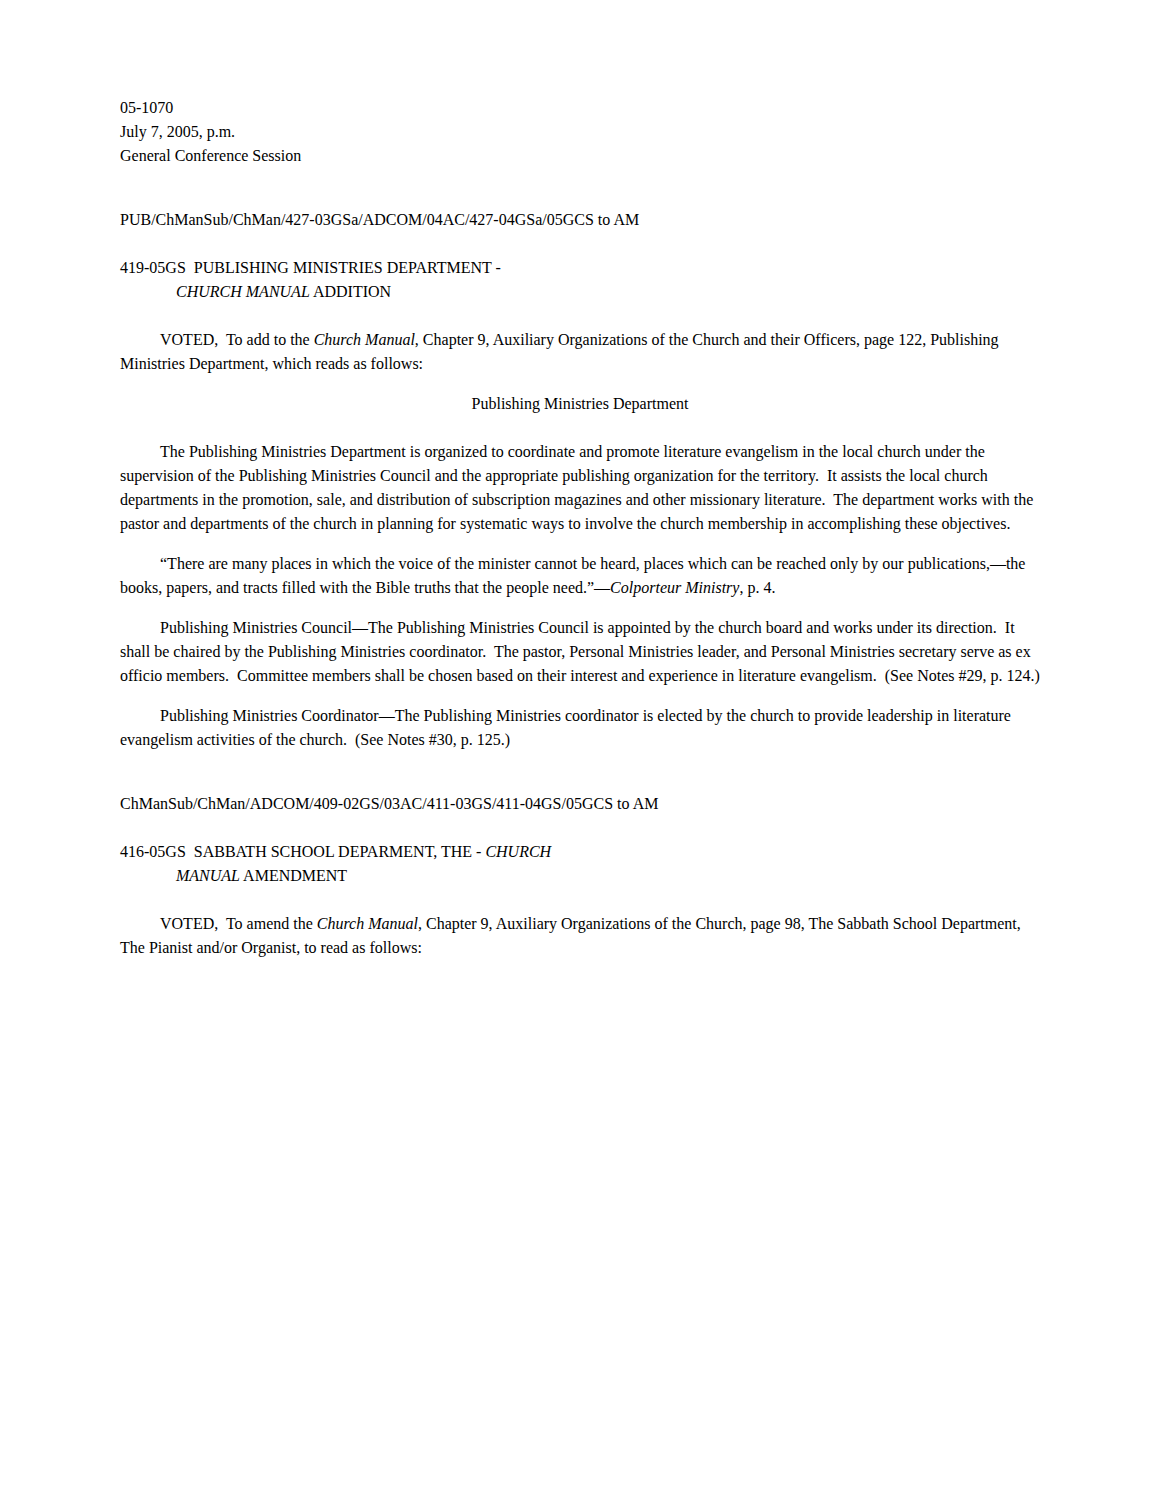05-1070
July 7, 2005, p.m.
General Conference Session
PUB/ChManSub/ChMan/427-03GSa/ADCOM/04AC/427-04GSa/05GCS to AM
419-05GS PUBLISHING MINISTRIES DEPARTMENT -CHURCH MANUAL ADDITION
VOTED, To add to the Church Manual, Chapter 9, Auxiliary Organizations of the Church and their Officers, page 122, Publishing Ministries Department, which reads as follows:
Publishing Ministries Department
The Publishing Ministries Department is organized to coordinate and promote literature evangelism in the local church under the supervision of the Publishing Ministries Council and the appropriate publishing organization for the territory. It assists the local church departments in the promotion, sale, and distribution of subscription magazines and other missionary literature. The department works with the pastor and departments of the church in planning for systematic ways to involve the church membership in accomplishing these objectives.
“There are many places in which the voice of the minister cannot be heard, places which can be reached only by our publications,—the books, papers, and tracts filled with the Bible truths that the people need.”—Colporteur Ministry, p. 4.
Publishing Ministries Council—The Publishing Ministries Council is appointed by the church board and works under its direction. It shall be chaired by the Publishing Ministries coordinator. The pastor, Personal Ministries leader, and Personal Ministries secretary serve as ex officio members. Committee members shall be chosen based on their interest and experience in literature evangelism. (See Notes #29, p. 124.)
Publishing Ministries Coordinator—The Publishing Ministries coordinator is elected by the church to provide leadership in literature evangelism activities of the church. (See Notes #30, p. 125.)
ChManSub/ChMan/ADCOM/409-02GS/03AC/411-03GS/411-04GS/05GCS to AM
416-05GS SABBATH SCHOOL DEPARMENT, THE - CHURCH MANUAL AMENDMENT
VOTED, To amend the Church Manual, Chapter 9, Auxiliary Organizations of the Church, page 98, The Sabbath School Department, The Pianist and/or Organist, to read as follows: